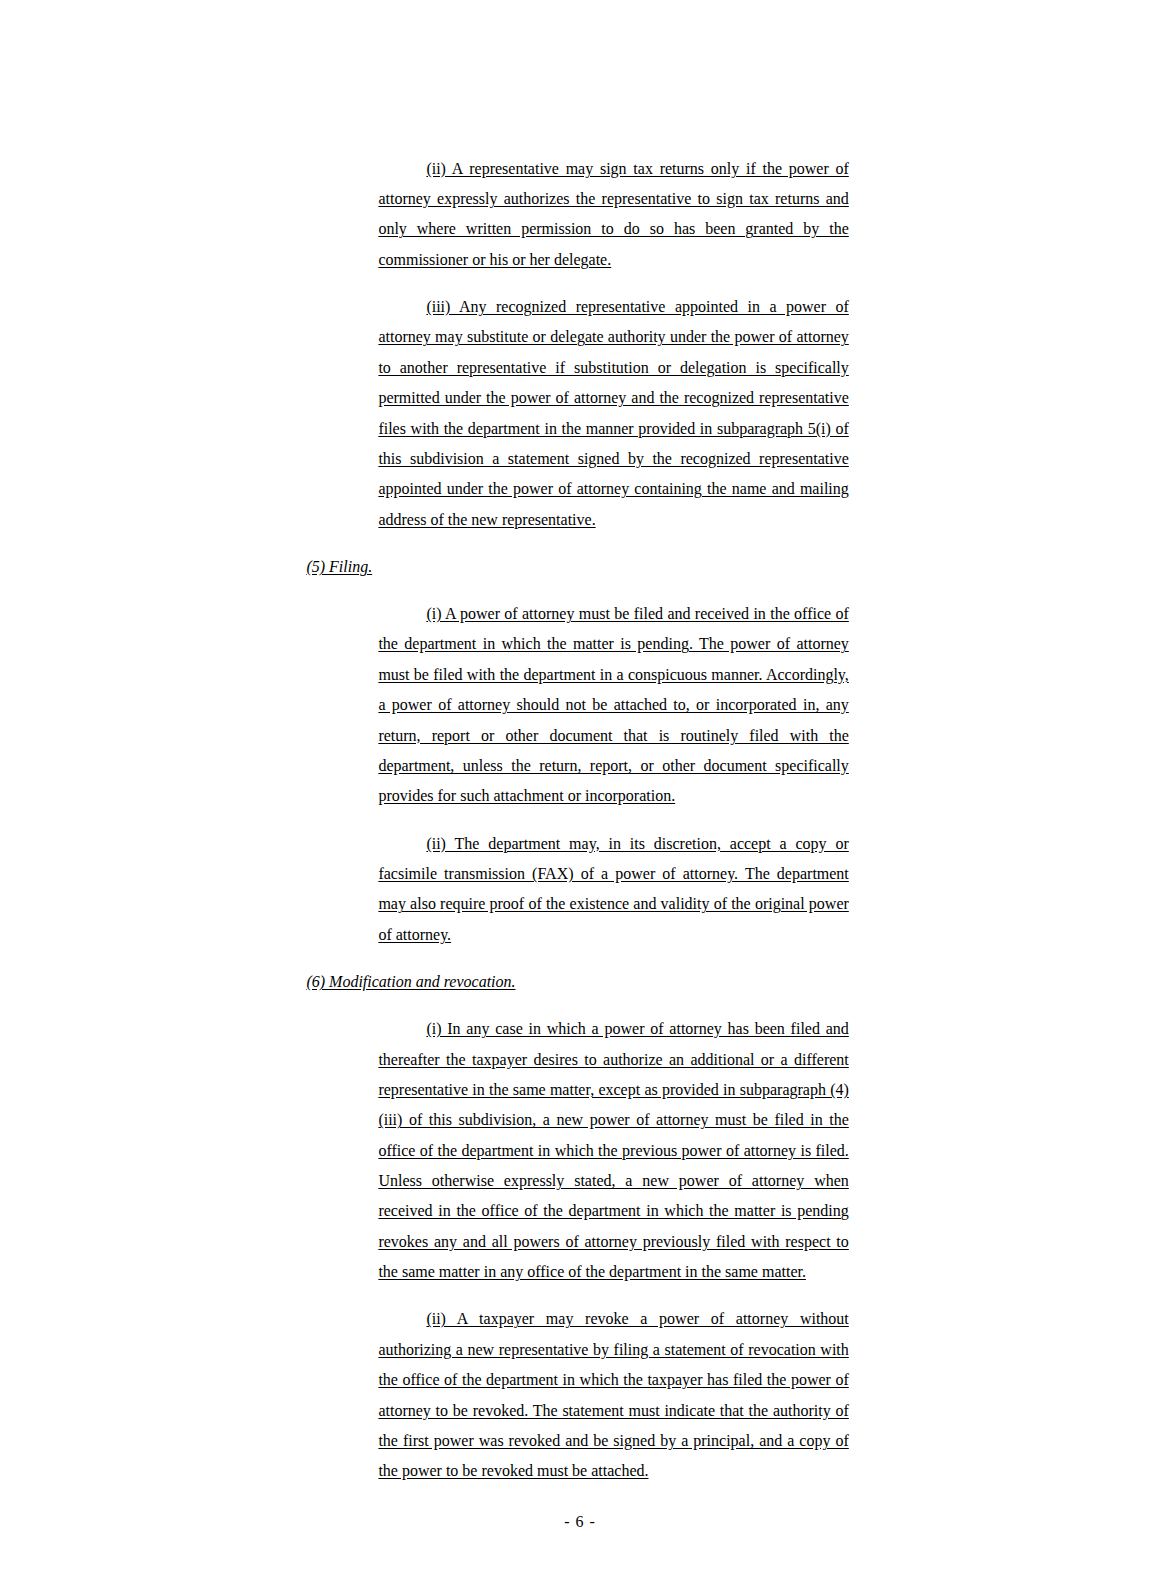(ii) A representative may sign tax returns only if the power of attorney expressly authorizes the representative to sign tax returns and only where written permission to do so has been granted by the commissioner or his or her delegate.
(iii) Any recognized representative appointed in a power of attorney may substitute or delegate authority under the power of attorney to another representative if substitution or delegation is specifically permitted under the power of attorney and the recognized representative files with the department in the manner provided in subparagraph 5(i) of this subdivision a statement signed by the recognized representative appointed under the power of attorney containing the name and mailing address of the new representative.
(5) Filing.
(i) A power of attorney must be filed and received in the office of the department in which the matter is pending. The power of attorney must be filed with the department in a conspicuous manner. Accordingly, a power of attorney should not be attached to, or incorporated in, any return, report or other document that is routinely filed with the department, unless the return, report, or other document specifically provides for such attachment or incorporation.
(ii) The department may, in its discretion, accept a copy or facsimile transmission (FAX) of a power of attorney. The department may also require proof of the existence and validity of the original power of attorney.
(6) Modification and revocation.
(i) In any case in which a power of attorney has been filed and thereafter the taxpayer desires to authorize an additional or a different representative in the same matter, except as provided in subparagraph (4)(iii) of this subdivision, a new power of attorney must be filed in the office of the department in which the previous power of attorney is filed. Unless otherwise expressly stated, a new power of attorney when received in the office of the department in which the matter is pending revokes any and all powers of attorney previously filed with respect to the same matter in any office of the department in the same matter.
(ii) A taxpayer may revoke a power of attorney without authorizing a new representative by filing a statement of revocation with the office of the department in which the taxpayer has filed the power of attorney to be revoked. The statement must indicate that the authority of the first power was revoked and be signed by a principal, and a copy of the power to be revoked must be attached.
- 6 -